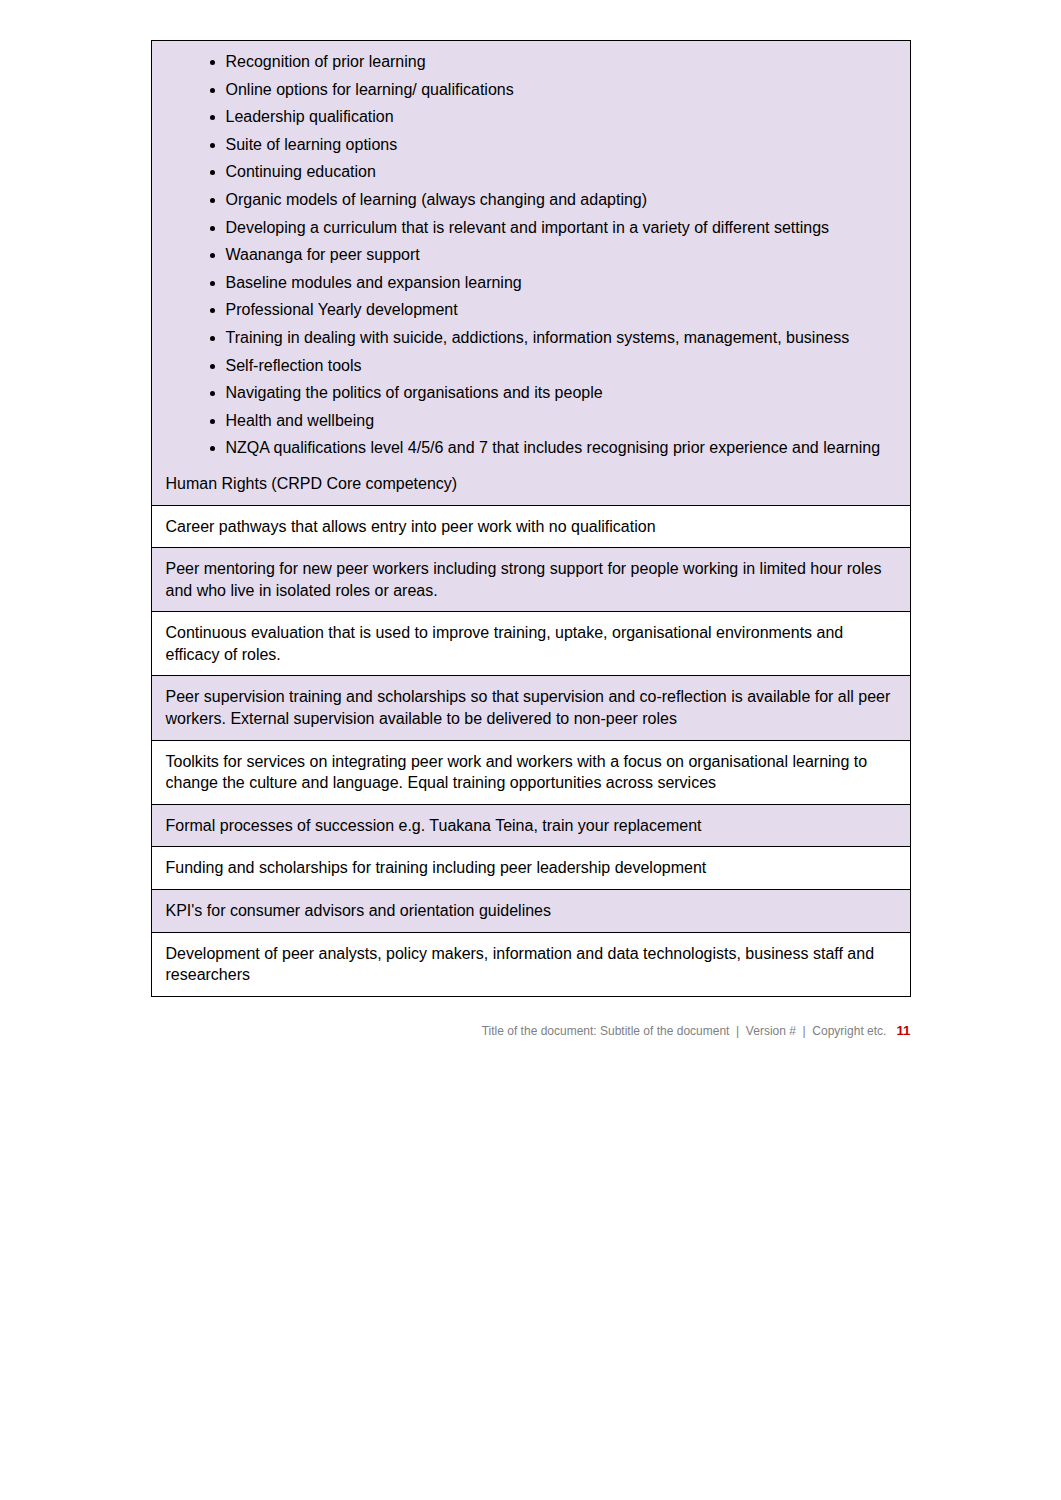Recognition of prior learning
Online options for learning/ qualifications
Leadership qualification
Suite of learning options
Continuing education
Organic models of learning (always changing and adapting)
Developing a curriculum that is relevant and important in a variety of different settings
Waananga for peer support
Baseline modules and expansion learning
Professional Yearly development
Training in dealing with suicide, addictions, information systems, management, business
Self-reflection tools
Navigating the politics of organisations and its people
Health and wellbeing
NZQA qualifications level 4/5/6 and 7 that includes recognising prior experience and learning
Human Rights (CRPD Core competency)
Career pathways that allows entry into peer work with no qualification
Peer mentoring for new peer workers including strong support for people working in limited hour roles and who live in isolated roles or areas.
Continuous evaluation that is used to improve training, uptake, organisational environments and efficacy of roles.
Peer supervision training and scholarships so that supervision and co-reflection is available for all peer workers. External supervision available to be delivered to non-peer roles
Toolkits for services on integrating peer work and workers with a focus on organisational learning to change the culture and language. Equal training opportunities across services
Formal processes of succession e.g. Tuakana Teina, train your replacement
Funding and scholarships for training including peer leadership development
KPI's for consumer advisors and orientation guidelines
Development of peer analysts, policy makers, information and data technologists, business staff and researchers
Title of the document: Subtitle of the document | Version # | Copyright etc. 11